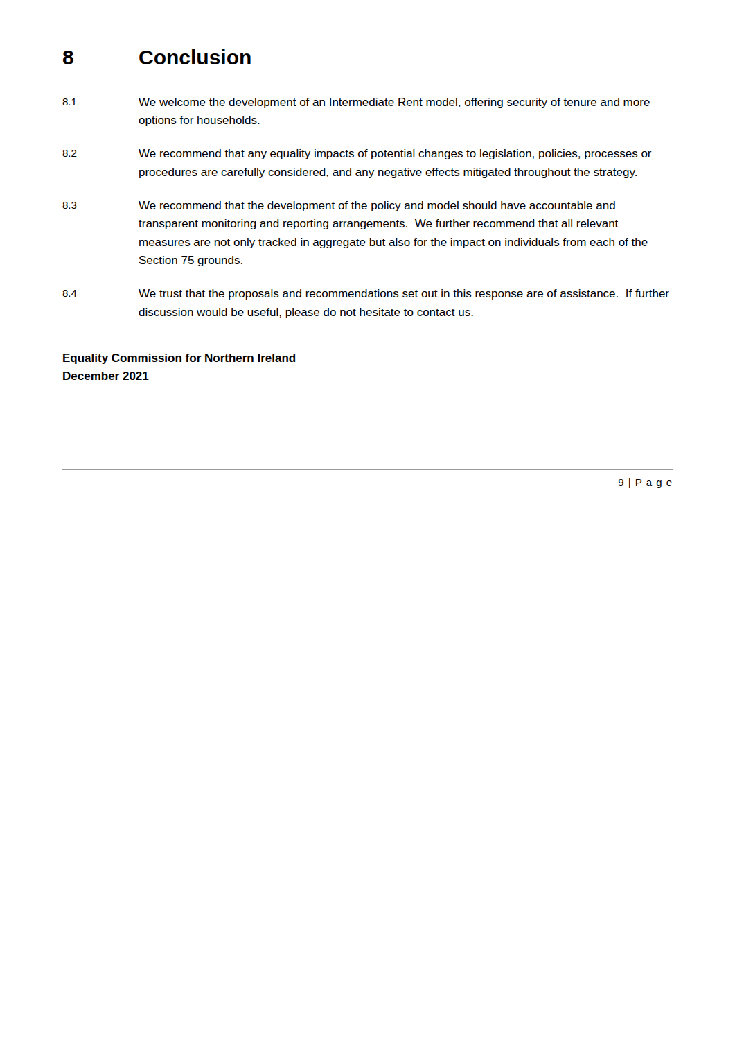8 Conclusion
8.1 We welcome the development of an Intermediate Rent model, offering security of tenure and more options for households.
8.2 We recommend that any equality impacts of potential changes to legislation, policies, processes or procedures are carefully considered, and any negative effects mitigated throughout the strategy.
8.3 We recommend that the development of the policy and model should have accountable and transparent monitoring and reporting arrangements. We further recommend that all relevant measures are not only tracked in aggregate but also for the impact on individuals from each of the Section 75 grounds.
8.4 We trust that the proposals and recommendations set out in this response are of assistance. If further discussion would be useful, please do not hesitate to contact us.
Equality Commission for Northern Ireland
December 2021
9 | P a g e